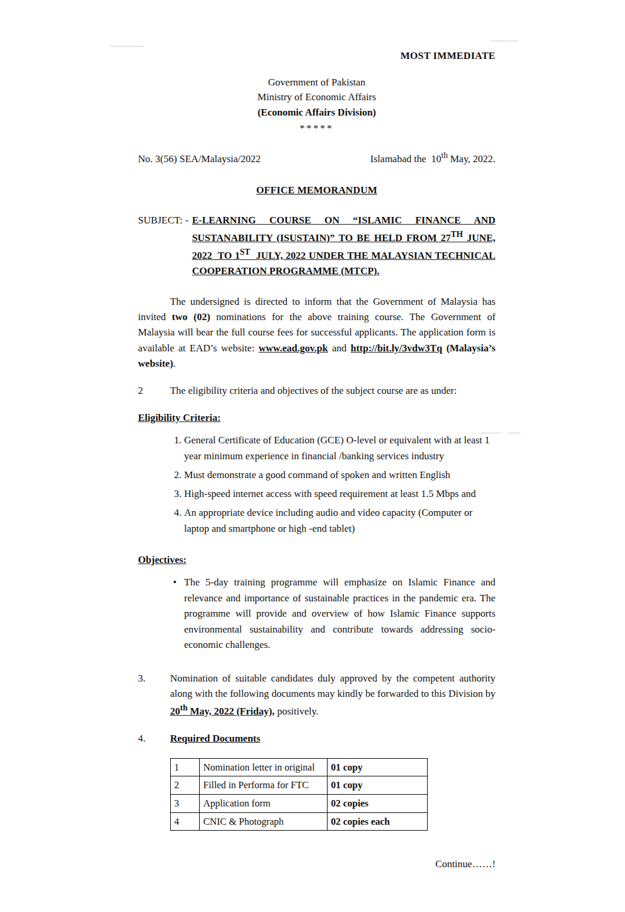—————
————
——— ——
Most Immediate
Government of Pakistan
Ministry of Economic Affairs
(Economic Affairs Division)
*****
No. 3(56) SEA/Malaysia/2022
Islamabad the 10th May, 2022.
Office Memorandum
SUBJECT: -
E-Learning Course on “Islamic Finance and Sustanability (ISUSTAIN)” to be held from 27th June, 2022 to 1st July, 2022 under the Malaysian Technical Cooperation Programme (MTCP).
The undersigned is directed to inform that the Government of Malaysia has invited two (02) nominations for the above training course. The Government of Malaysia will bear the full course fees for successful applicants. The application form is available at EAD’s website: www.ead.gov.pk and http://bit.ly/3vdw3Tq (Malaysia’s website).
2
The eligibility criteria and objectives of the subject course are as under:
Eligibility Criteria:
General Certificate of Education (GCE) O-level or equivalent with at least 1 year minimum experience in financial /banking services industry
Must demonstrate a good command of spoken and written English
High-speed internet access with speed requirement at least 1.5 Mbps and
An appropriate device including audio and video capacity (Computer or laptop and smartphone or high -end tablet)
Objectives:
The 5-day training programme will emphasize on Islamic Finance and relevance and importance of sustainable practices in the pandemic era. The programme will provide and overview of how Islamic Finance supports environmental sustainability and contribute towards addressing socio-economic challenges.
3.
Nomination of suitable candidates duly approved by the competent authority along with the following documents may kindly be forwarded to this Division by 20th May, 2022 (Friday), positively.
4.
Required Documents
| 1 | Nomination letter in original | 01 copy |
| 2 | Filled in Performa for FTC | 01 copy |
| 3 | Application form | 02 copies |
| 4 | CNIC & Photograph | 02 copies each |
Continue……!